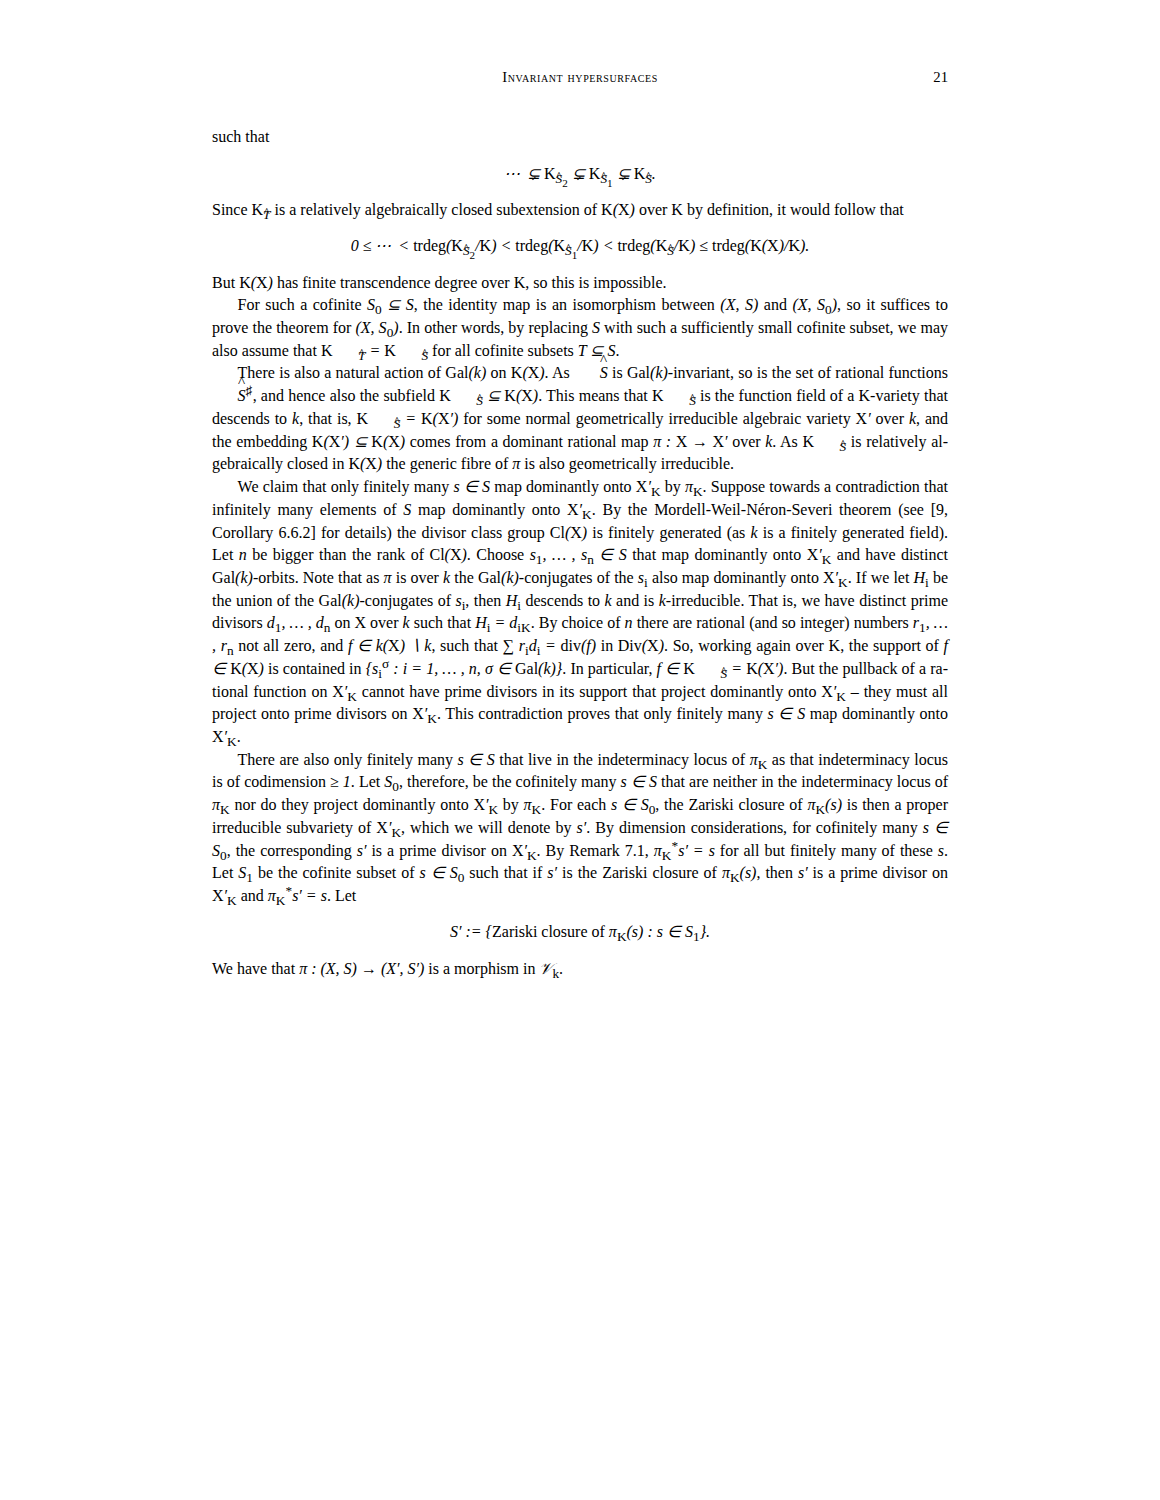Invariant hypersurfaces 21
such that
⋯ ⊊ K^S2 ⊊ K^S1 ⊊ K^S.
Since K^T is a relatively algebraically closed subextension of K(X) over K by definition, it would follow that
0 ≤ ⋯ < trdeg(K^S2/K) < trdeg(K^S1/K) < trdeg(K^S/K) ≤ trdeg(K(X)/K).
But K(X) has finite transcendence degree over K, so this is impossible.
For such a cofinite S0 ⊆ S, the identity map is an isomorphism between (X, S) and (X, S0), so it suffices to prove the theorem for (X, S0). In other words, by replacing S with such a sufficiently small cofinite subset, we may also assume that K^T = K^S for all cofinite subsets T ⊆ S.
There is also a natural action of Gal(k) on K(X). As ^S is Gal(k)-invariant, so is the set of rational functions ^S♯, and hence also the subfield K^S ⊆ K(X). This means that K^S is the function field of a K-variety that descends to k, that is, K^S = K(X′) for some normal geometrically irreducible algebraic variety X′ over k, and the embedding K(X′) ⊆ K(X) comes from a dominant rational map π : X → X′ over k. As K^S is relatively algebraically closed in K(X) the generic fibre of π is also geometrically irreducible.
We claim that only finitely many s ∈ S map dominantly onto X′K by πK. Suppose towards a contradiction that infinitely many elements of S map dominantly onto X′K. By the Mordell-Weil-Néron-Severi theorem (see [9, Corollary 6.6.2] for details) the divisor class group Cl(X) is finitely generated (as k is a finitely generated field). Let n be bigger than the rank of Cl(X). Choose s1, … , sn ∈ S that map dominantly onto X′K and have distinct Gal(k)-orbits. Note that as π is over k the Gal(k)-conjugates of the si also map dominantly onto X′K. If we let Hi be the union of the Gal(k)-conjugates of si, then Hi descends to k and is k-irreducible. That is, we have distinct prime divisors d1, … , dn on X over k such that Hi = diK. By choice of n there are rational (and so integer) numbers r1, … , rn not all zero, and f ∈ k(X) ∖ k, such that ∑ ridi = div(f) in Div(X). So, working again over K, the support of f ∈ K(X) is contained in {siσ : i = 1, … , n, σ ∈ Gal(k)}. In particular, f ∈ K^S = K(X′). But the pullback of a rational function on X′K cannot have prime divisors in its support that project dominantly onto X′K – they must all project onto prime divisors on X′K. This contradiction proves that only finitely many s ∈ S map dominantly onto X′K.
There are also only finitely many s ∈ S that live in the indeterminacy locus of πK as that indeterminacy locus is of codimension ≥ 1. Let S0, therefore, be the cofinitely many s ∈ S that are neither in the indeterminacy locus of πK nor do they project dominantly onto X′K by πK. For each s ∈ S0, the Zariski closure of πK(s) is then a proper irreducible subvariety of X′K, which we will denote by s′. By dimension considerations, for cofinitely many s ∈ S0, the corresponding s′ is a prime divisor on X′K. By Remark 7.1, πK*s′ = s for all but finitely many of these s. Let S1 be the cofinite subset of s ∈ S0 such that if s′ is the Zariski closure of πK(s), then s′ is a prime divisor on X′K and πK*s′ = s. Let
S′ := {Zariski closure of πK(s) : s ∈ S1}.
We have that π : (X, S) → (X′, S′) is a morphism in 𝒱k.